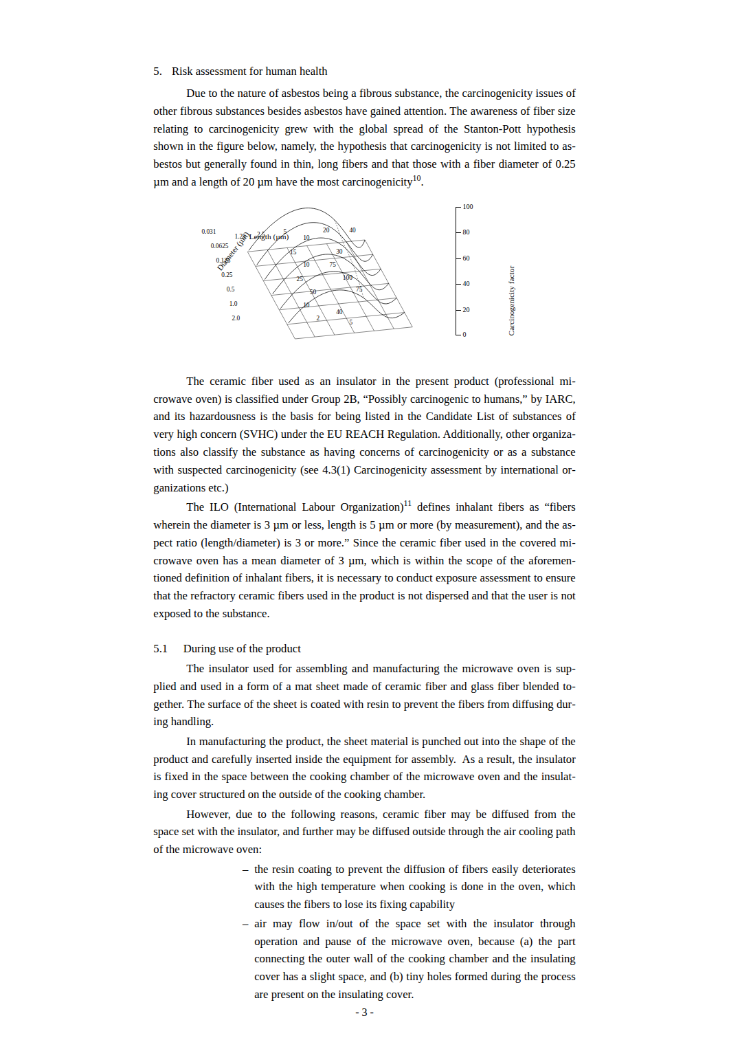5. Risk assessment for human health
Due to the nature of asbestos being a fibrous substance, the carcinogenicity issues of other fibrous substances besides asbestos have gained attention. The awareness of fiber size relating to carcinogenicity grew with the global spread of the Stanton-Pott hypothesis shown in the figure below, namely, the hypothesis that carcinogenicity is not limited to asbestos but generally found in thin, long fibers and that those with a fiber diameter of 0.25 µm and a length of 20 µm have the most carcinogenicity10.
Length (µm)
Diameter (µm)
1.25 2.5 5 10 20 40 15 30 10 75 25 100 50 75 10 40 2 5 0.031 0.0625 0.125 0.25 0.5 1.0 2.0
100
80
60
40
20
0
Carcinogenicity factor
The ceramic fiber used as an insulator in the present product (professional microwave oven) is classified under Group 2B, “Possibly carcinogenic to humans,” by IARC, and its hazardousness is the basis for being listed in the Candidate List of substances of very high concern (SVHC) under the EU REACH Regulation. Additionally, other organizations also classify the substance as having concerns of carcinogenicity or as a substance with suspected carcinogenicity (see 4.3(1) Carcinogenicity assessment by international organizations etc.)
The ILO (International Labour Organization)11 defines inhalant fibers as “fibers wherein the diameter is 3 µm or less, length is 5 µm or more (by measurement), and the aspect ratio (length/diameter) is 3 or more.” Since the ceramic fiber used in the covered microwave oven has a mean diameter of 3 µm, which is within the scope of the aforementioned definition of inhalant fibers, it is necessary to conduct exposure assessment to ensure that the refractory ceramic fibers used in the product is not dispersed and that the user is not exposed to the substance.
5.1 During use of the product
The insulator used for assembling and manufacturing the microwave oven is supplied and used in a form of a mat sheet made of ceramic fiber and glass fiber blended together. The surface of the sheet is coated with resin to prevent the fibers from diffusing during handling.
In manufacturing the product, the sheet material is punched out into the shape of the product and carefully inserted inside the equipment for assembly. As a result, the insulator is fixed in the space between the cooking chamber of the microwave oven and the insulating cover structured on the outside of the cooking chamber.
However, due to the following reasons, ceramic fiber may be diffused from the space set with the insulator, and further may be diffused outside through the air cooling path of the microwave oven:
the resin coating to prevent the diffusion of fibers easily deteriorates with the high temperature when cooking is done in the oven, which causes the fibers to lose its fixing capability
air may flow in/out of the space set with the insulator through operation and pause of the microwave oven, because (a) the part connecting the outer wall of the cooking chamber and the insulating cover has a slight space, and (b) tiny holes formed during the process are present on the insulating cover.
- 3 -